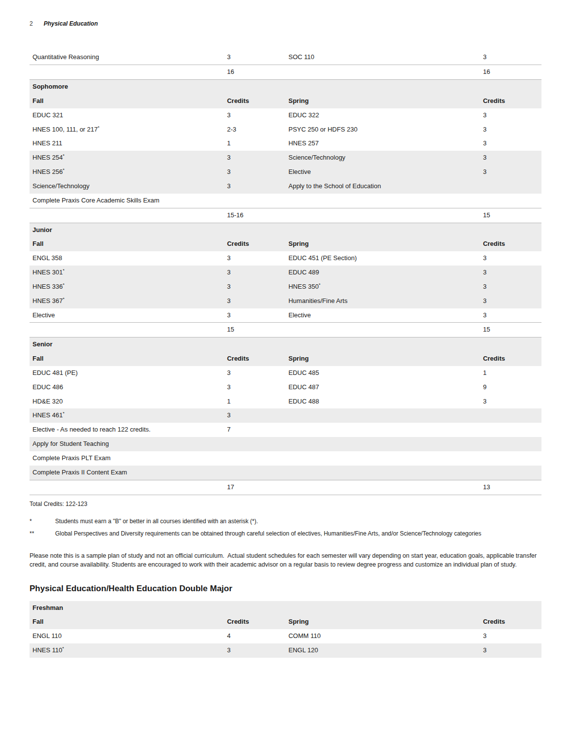2 Physical Education
| Quantitative Reasoning | 3 | SOC 110 | 3 |
| | 16 | | 16 |
| Sophomore |
| Fall | Credits | Spring | Credits |
| EDUC 321 | 3 | EDUC 322 | 3 |
| HNES 100, 111, or 217 * | 2-3 | PSYC 250 or HDFS 230 | 3 |
| HNES 211 | 1 | HNES 257 | 3 |
| HNES 254 * | 3 | Science/Technology | 3 |
| HNES 256 * | 3 | Elective | 3 |
| Science/Technology | 3 | Apply to the School of Education | |
| Complete Praxis Core Academic Skills Exam | | | |
| | 15-16 | | 15 |
| Junior |
| Fall | Credits | Spring | Credits |
| ENGL 358 | 3 | EDUC 451 (PE Section) | 3 |
| HNES 301 * | 3 | EDUC 489 | 3 |
| HNES 336 * | 3 | HNES 350 * | 3 |
| HNES 367 * | 3 | Humanities/Fine Arts | 3 |
| Elective | 3 | Elective | 3 |
| | 15 | | 15 |
| Senior |
| Fall | Credits | Spring | Credits |
| EDUC 481 (PE) | 3 | EDUC 485 | 1 |
| EDUC 486 | 3 | EDUC 487 | 9 |
| HD&E 320 | 1 | EDUC 488 | 3 |
| HNES 461 * | 3 | | |
| Elective - As needed to reach 122 credits. | 7 | | |
| Apply for Student Teaching | | | |
| Complete Praxis PLT Exam | | | |
| Complete Praxis II Content Exam | | | |
| | 17 | | 13 |
Total Credits: 122-123
| * | Students must earn a "B" or better in all courses identified with an asterisk (*). |
| ** | Global Perspectives and Diversity requirements can be obtained through careful selection of electives, Humanities/Fine Arts, and/or Science/Technology categories |
Please note this is a sample plan of study and not an official curriculum. Actual student schedules for each semester will vary depending on start year, education goals, applicable transfer credit, and course availability. Students are encouraged to work with their academic advisor on a regular basis to review degree progress and customize an individual plan of study.
Physical Education/Health Education Double Major
| Freshman |
| Fall | Credits | Spring | Credits |
| ENGL 110 | 4 | COMM 110 | 3 |
| HNES 110 * | 3 | ENGL 120 | 3 |